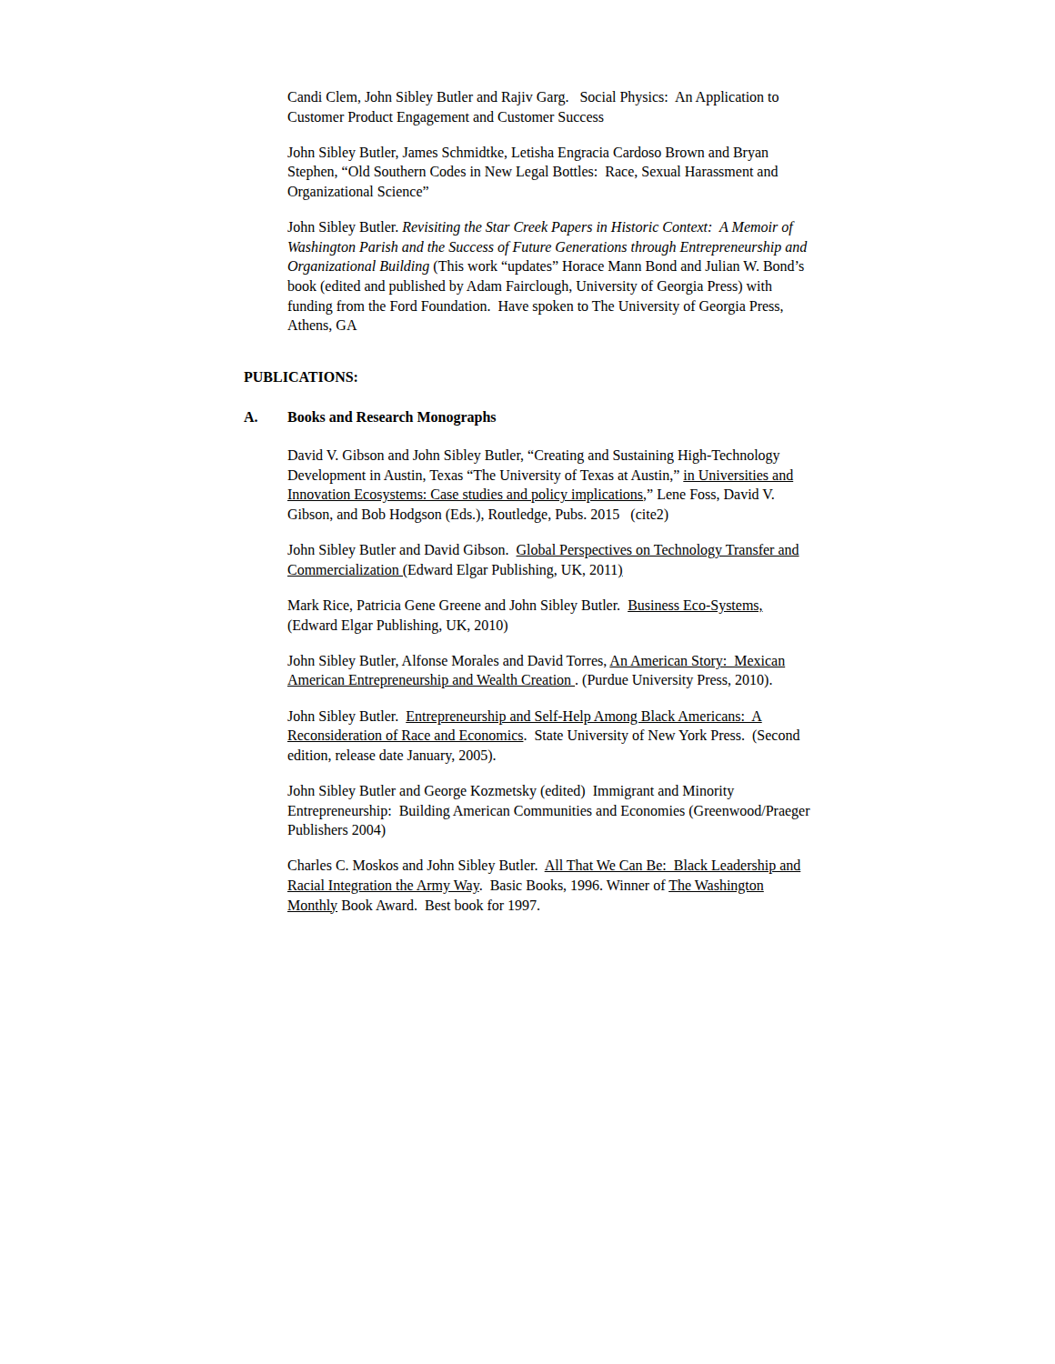Candi Clem, John Sibley Butler and Rajiv Garg. Social Physics: An Application to Customer Product Engagement and Customer Success
John Sibley Butler, James Schmidtke, Letisha Engracia Cardoso Brown and Bryan Stephen, “Old Southern Codes in New Legal Bottles: Race, Sexual Harassment and Organizational Science”
John Sibley Butler. Revisiting the Star Creek Papers in Historic Context: A Memoir of Washington Parish and the Success of Future Generations through Entrepreneurship and Organizational Building (This work “updates” Horace Mann Bond and Julian W. Bond’s book (edited and published by Adam Fairclough, University of Georgia Press) with funding from the Ford Foundation. Have spoken to The University of Georgia Press, Athens, GA
PUBLICATIONS:
A. Books and Research Monographs
David V. Gibson and John Sibley Butler, “Creating and Sustaining High-Technology Development in Austin, Texas “The University of Texas at Austin,” in Universities and Innovation Ecosystems: Case studies and policy implications,” Lene Foss, David V. Gibson, and Bob Hodgson (Eds.), Routledge, Pubs. 2015 (cite2)
John Sibley Butler and David Gibson. Global Perspectives on Technology Transfer and Commercialization (Edward Elgar Publishing, UK, 2011)
Mark Rice, Patricia Gene Greene and John Sibley Butler. Business Eco-Systems, (Edward Elgar Publishing, UK, 2010)
John Sibley Butler, Alfonse Morales and David Torres, An American Story: Mexican American Entrepreneurship and Wealth Creation . (Purdue University Press, 2010).
John Sibley Butler. Entrepreneurship and Self-Help Among Black Americans: A Reconsideration of Race and Economics. State University of New York Press. (Second edition, release date January, 2005).
John Sibley Butler and George Kozmetsky (edited) Immigrant and Minority Entrepreneurship: Building American Communities and Economies (Greenwood/Praeger Publishers 2004)
Charles C. Moskos and John Sibley Butler. All That We Can Be: Black Leadership and Racial Integration the Army Way. Basic Books, 1996. Winner of The Washington Monthly Book Award. Best book for 1997.